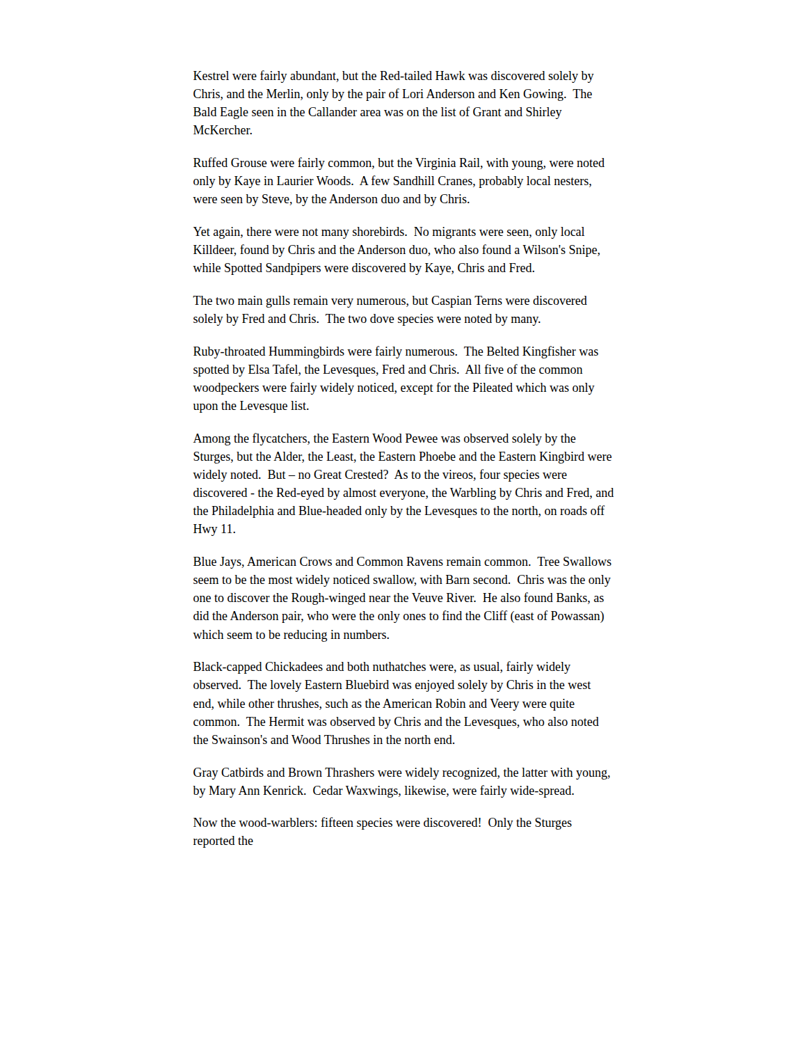Kestrel were fairly abundant, but the Red-tailed Hawk was discovered solely by Chris, and the Merlin, only by the pair of Lori Anderson and Ken Gowing. The Bald Eagle seen in the Callander area was on the list of Grant and Shirley McKercher.
Ruffed Grouse were fairly common, but the Virginia Rail, with young, were noted only by Kaye in Laurier Woods. A few Sandhill Cranes, probably local nesters, were seen by Steve, by the Anderson duo and by Chris.
Yet again, there were not many shorebirds. No migrants were seen, only local Killdeer, found by Chris and the Anderson duo, who also found a Wilson's Snipe, while Spotted Sandpipers were discovered by Kaye, Chris and Fred.
The two main gulls remain very numerous, but Caspian Terns were discovered solely by Fred and Chris. The two dove species were noted by many.
Ruby-throated Hummingbirds were fairly numerous. The Belted Kingfisher was spotted by Elsa Tafel, the Levesques, Fred and Chris. All five of the common woodpeckers were fairly widely noticed, except for the Pileated which was only upon the Levesque list.
Among the flycatchers, the Eastern Wood Pewee was observed solely by the Sturges, but the Alder, the Least, the Eastern Phoebe and the Eastern Kingbird were widely noted. But – no Great Crested? As to the vireos, four species were discovered - the Red-eyed by almost everyone, the Warbling by Chris and Fred, and the Philadelphia and Blue-headed only by the Levesques to the north, on roads off Hwy 11.
Blue Jays, American Crows and Common Ravens remain common. Tree Swallows seem to be the most widely noticed swallow, with Barn second. Chris was the only one to discover the Rough-winged near the Veuve River. He also found Banks, as did the Anderson pair, who were the only ones to find the Cliff (east of Powassan) which seem to be reducing in numbers.
Black-capped Chickadees and both nuthatches were, as usual, fairly widely observed. The lovely Eastern Bluebird was enjoyed solely by Chris in the west end, while other thrushes, such as the American Robin and Veery were quite common. The Hermit was observed by Chris and the Levesques, who also noted the Swainson's and Wood Thrushes in the north end.
Gray Catbirds and Brown Thrashers were widely recognized, the latter with young, by Mary Ann Kenrick. Cedar Waxwings, likewise, were fairly wide-spread.
Now the wood-warblers: fifteen species were discovered! Only the Sturges reported the